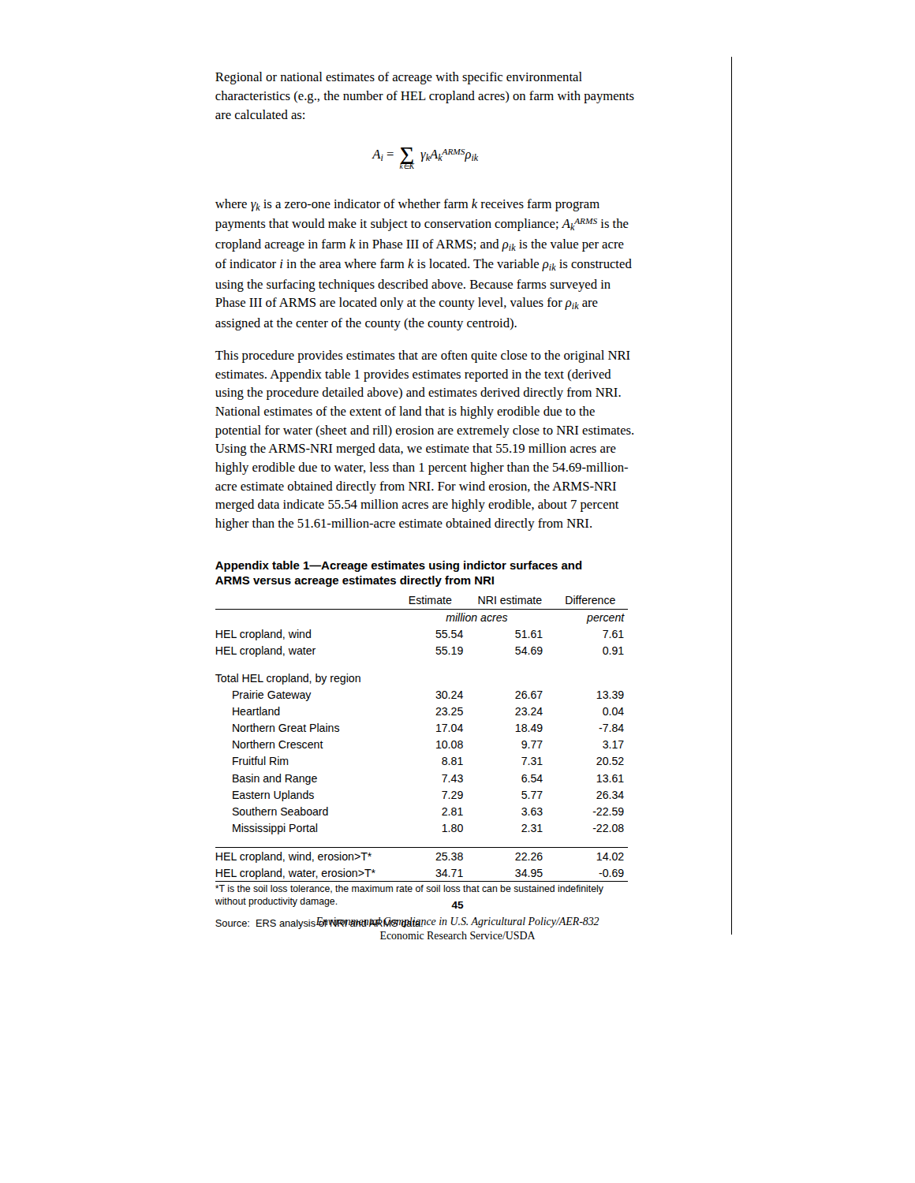Regional or national estimates of acreage with specific environmental characteristics (e.g., the number of HEL cropland acres) on farm with payments are calculated as:
Ai = Σk∈K γkAkARMS ρik
where γk is a zero-one indicator of whether farm k receives farm program payments that would make it subject to conservation compliance; AkARMS is the cropland acreage in farm k in Phase III of ARMS; and ρik is the value per acre of indicator i in the area where farm k is located. The variable ρik is constructed using the surfacing techniques described above. Because farms surveyed in Phase III of ARMS are located only at the county level, values for ρik are assigned at the center of the county (the county centroid).
This procedure provides estimates that are often quite close to the original NRI estimates. Appendix table 1 provides estimates reported in the text (derived using the procedure detailed above) and estimates derived directly from NRI. National estimates of the extent of land that is highly erodible due to the potential for water (sheet and rill) erosion are extremely close to NRI estimates. Using the ARMS-NRI merged data, we estimate that 55.19 million acres are highly erodible due to water, less than 1 percent higher than the 54.69-million-acre estimate obtained directly from NRI. For wind erosion, the ARMS-NRI merged data indicate 55.54 million acres are highly erodible, about 7 percent higher than the 51.61-million-acre estimate obtained directly from NRI.
Appendix table 1—Acreage estimates using indictor surfaces and
ARMS versus acreage estimates directly from NRI
| | Estimate | NRI estimate | Difference |
| --- | --- | --- | --- |
| | million acres | percent |
| HEL cropland, wind | 55.54 | 51.61 | 7.61 |
| HEL cropland, water | 55.19 | 54.69 | 0.91 |
| Total HEL cropland, by region | | | |
| Prairie Gateway | 30.24 | 26.67 | 13.39 |
| Heartland | 23.25 | 23.24 | 0.04 |
| Northern Great Plains | 17.04 | 18.49 | -7.84 |
| Northern Crescent | 10.08 | 9.77 | 3.17 |
| Fruitful Rim | 8.81 | 7.31 | 20.52 |
| Basin and Range | 7.43 | 6.54 | 13.61 |
| Eastern Uplands | 7.29 | 5.77 | 26.34 |
| Southern Seaboard | 2.81 | 3.63 | -22.59 |
| Mississippi Portal | 1.80 | 2.31 | -22.08 |
| HEL cropland, wind, erosion>T* | 25.38 | 22.26 | 14.02 |
| HEL cropland, water, erosion>T* | 34.71 | 34.95 | -0.69 |
*T is the soil loss tolerance, the maximum rate of soil loss that can be sustained indefinitely without productivity damage.
Source: ERS analysis of NRI and ARMS data.
45
Environmental Compliance in U.S. Agricultural Policy/AER-832
Economic Research Service/USDA